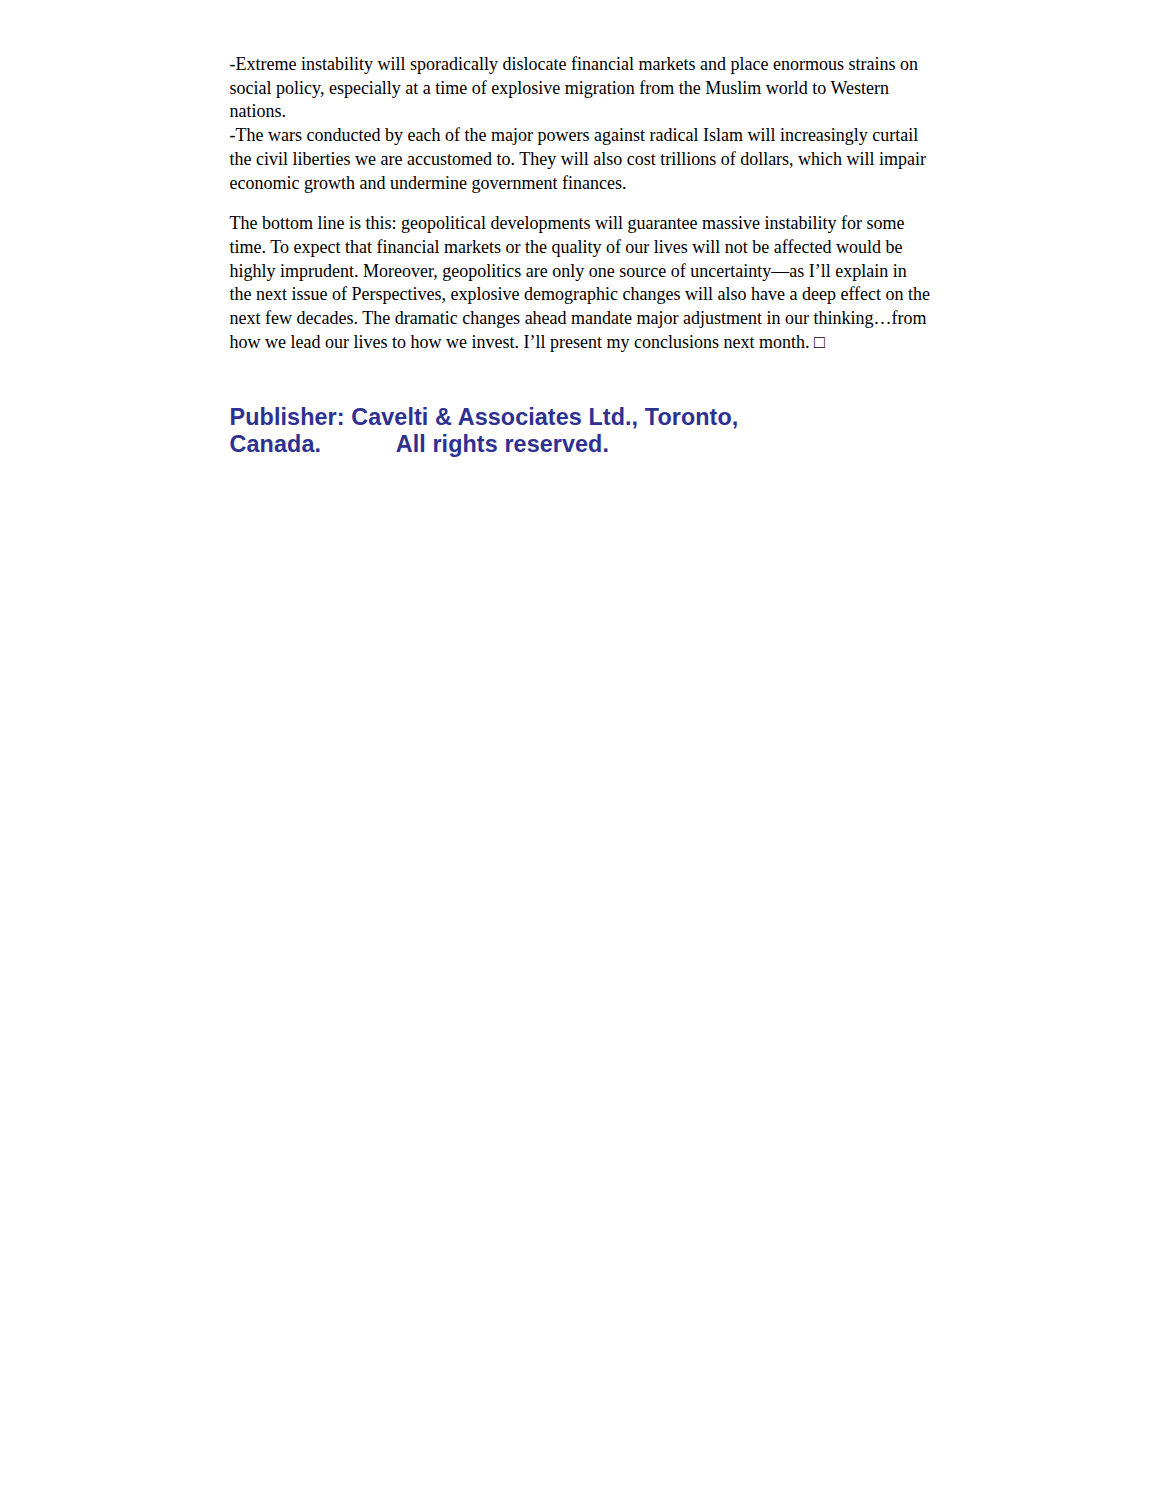-Extreme instability will sporadically dislocate financial markets and place enormous strains on social policy, especially at a time of explosive migration from the Muslim world to Western nations.
-The wars conducted by each of the major powers against radical Islam will increasingly curtail the civil liberties we are accustomed to. They will also cost trillions of dollars, which will impair economic growth and undermine government finances.
The bottom line is this: geopolitical developments will guarantee massive instability for some time. To expect that financial markets or the quality of our lives will not be affected would be highly imprudent. Moreover, geopolitics are only one source of uncertainty—as I’ll explain in the next issue of Perspectives, explosive demographic changes will also have a deep effect on the next few decades. The dramatic changes ahead mandate major adjustment in our thinking…from how we lead our lives to how we invest. I’ll present my conclusions next month. □
Publisher: Cavelti & Associates Ltd., Toronto, Canada.All rights reserved.